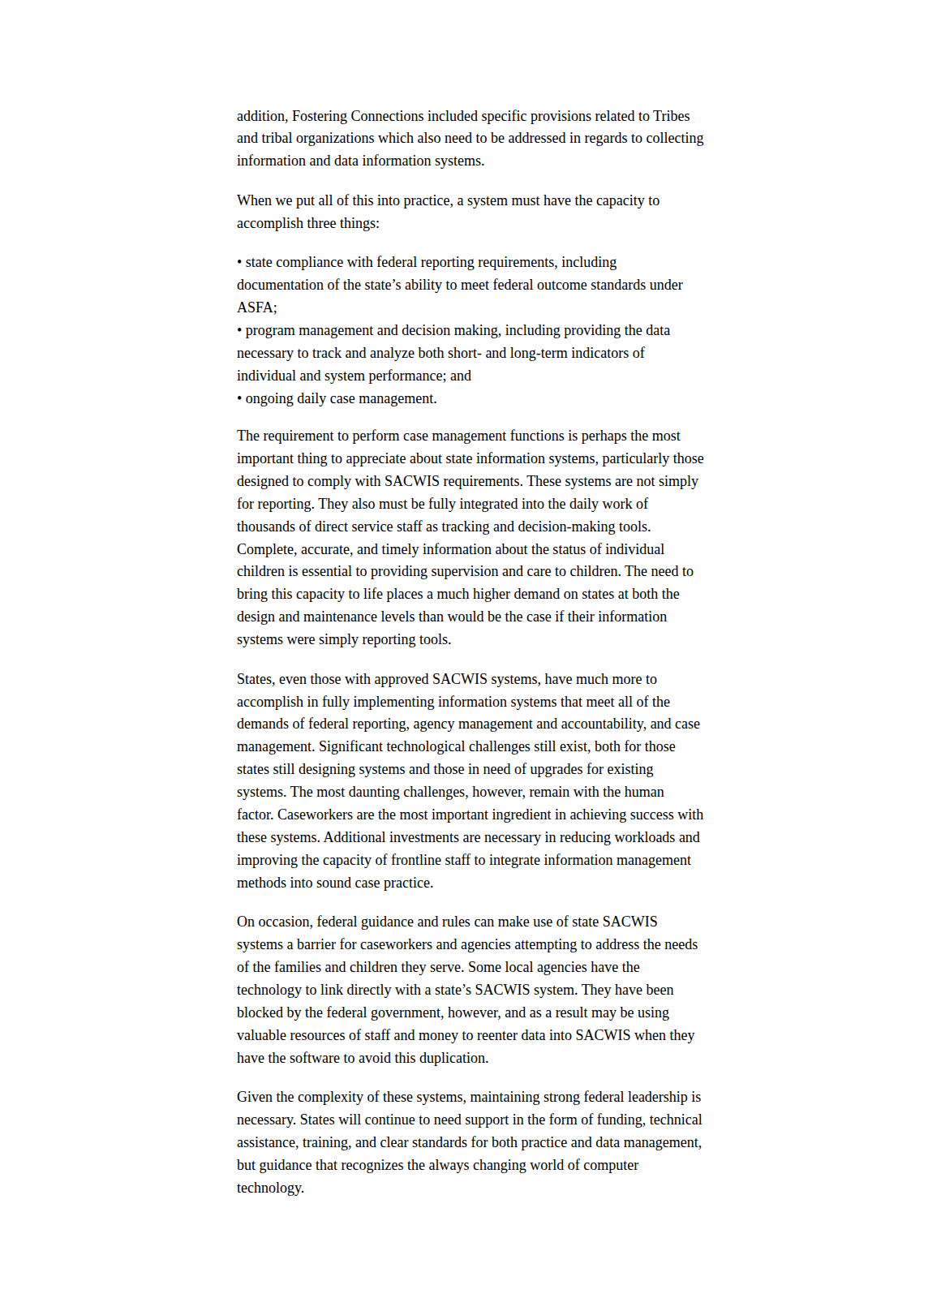addition, Fostering Connections included specific provisions related to Tribes and tribal organizations which also need to be addressed in regards to collecting information and data information systems.
When we put all of this into practice, a system must have the capacity to accomplish three things:
state compliance with federal reporting requirements, including documentation of the state’s ability to meet federal outcome standards under ASFA;
program management and decision making, including providing the data necessary to track and analyze both short- and long-term indicators of individual and system performance; and
ongoing daily case management.
The requirement to perform case management functions is perhaps the most important thing to appreciate about state information systems, particularly those designed to comply with SACWIS requirements. These systems are not simply for reporting. They also must be fully integrated into the daily work of thousands of direct service staff as tracking and decision-making tools. Complete, accurate, and timely information about the status of individual children is essential to providing supervision and care to children. The need to bring this capacity to life places a much higher demand on states at both the design and maintenance levels than would be the case if their information systems were simply reporting tools.
States, even those with approved SACWIS systems, have much more to accomplish in fully implementing information systems that meet all of the demands of federal reporting, agency management and accountability, and case management. Significant technological challenges still exist, both for those states still designing systems and those in need of upgrades for existing systems. The most daunting challenges, however, remain with the human factor. Caseworkers are the most important ingredient in achieving success with these systems. Additional investments are necessary in reducing workloads and improving the capacity of frontline staff to integrate information management methods into sound case practice.
On occasion, federal guidance and rules can make use of state SACWIS systems a barrier for caseworkers and agencies attempting to address the needs of the families and children they serve. Some local agencies have the technology to link directly with a state’s SACWIS system. They have been blocked by the federal government, however, and as a result may be using valuable resources of staff and money to reenter data into SACWIS when they have the software to avoid this duplication.
Given the complexity of these systems, maintaining strong federal leadership is necessary. States will continue to need support in the form of funding, technical assistance, training, and clear standards for both practice and data management, but guidance that recognizes the always changing world of computer technology.